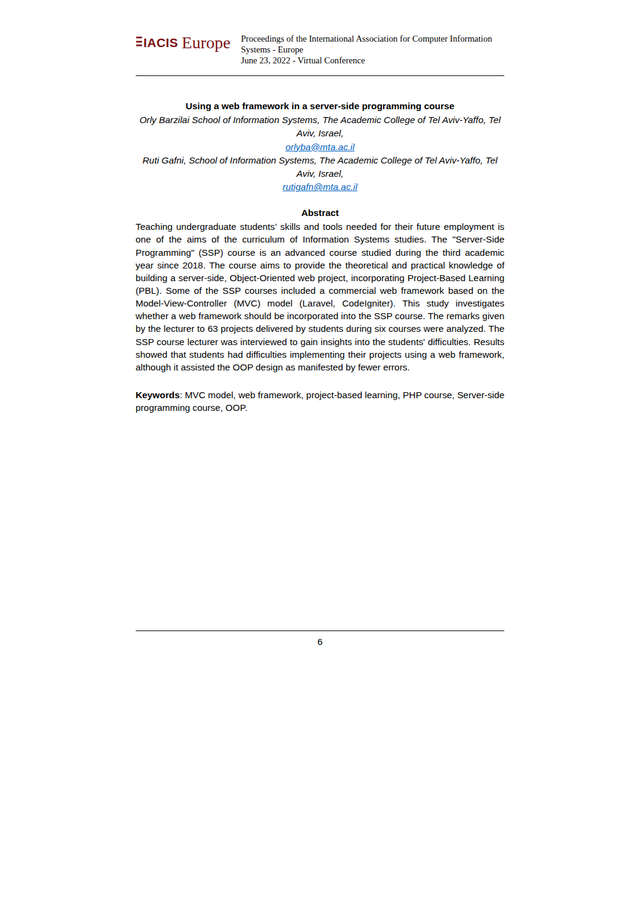☰IACIS Europe
Proceedings of the International Association for Computer Information Systems - Europe
June 23, 2022 - Virtual Conference
Using a web framework in a server-side programming course
Orly Barzilai School of Information Systems, The Academic College of Tel Aviv-Yaffo, Tel Aviv, Israel,
orlyba@mta.ac.il
Ruti Gafni, School of Information Systems, The Academic College of Tel Aviv-Yaffo, Tel Aviv, Israel,
rutigafn@mta.ac.il
Abstract
Teaching undergraduate students’ skills and tools needed for their future employment is one of the aims of the curriculum of Information Systems studies. The "Server-Side Programming" (SSP) course is an advanced course studied during the third academic year since 2018. The course aims to provide the theoretical and practical knowledge of building a server-side, Object-Oriented web project, incorporating Project-Based Learning (PBL). Some of the SSP courses included a commercial web framework based on the Model-View-Controller (MVC) model (Laravel, CodeIgniter). This study investigates whether a web framework should be incorporated into the SSP course. The remarks given by the lecturer to 63 projects delivered by students during six courses were analyzed. The SSP course lecturer was interviewed to gain insights into the students' difficulties. Results showed that students had difficulties implementing their projects using a web framework, although it assisted the OOP design as manifested by fewer errors.
Keywords: MVC model, web framework, project-based learning, PHP course, Server-side programming course, OOP.
6